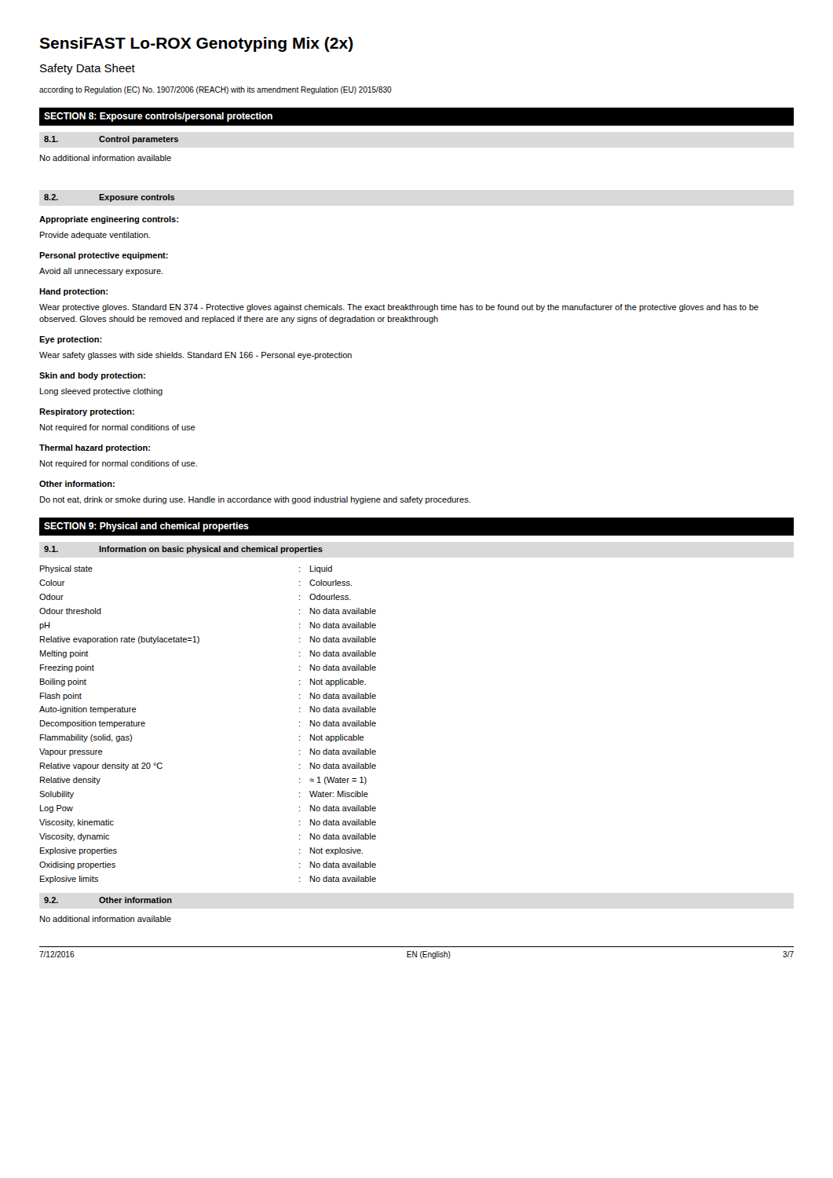SensiFAST Lo-ROX Genotyping Mix (2x)
Safety Data Sheet
according to Regulation (EC) No. 1907/2006 (REACH) with its amendment Regulation (EU) 2015/830
SECTION 8: Exposure controls/personal protection
8.1. Control parameters
No additional information available
8.2. Exposure controls
Appropriate engineering controls:
Provide adequate ventilation.
Personal protective equipment:
Avoid all unnecessary exposure.
Hand protection:
Wear protective gloves. Standard EN 374 - Protective gloves against chemicals. The exact breakthrough time has to be found out by the manufacturer of the protective gloves and has to be observed. Gloves should be removed and replaced if there are any signs of degradation or breakthrough
Eye protection:
Wear safety glasses with side shields. Standard EN 166 - Personal eye-protection
Skin and body protection:
Long sleeved protective clothing
Respiratory protection:
Not required for normal conditions of use
Thermal hazard protection:
Not required for normal conditions of use.
Other information:
Do not eat, drink or smoke during use. Handle in accordance with good industrial hygiene and safety procedures.
SECTION 9: Physical and chemical properties
9.1. Information on basic physical and chemical properties
| Physical state | : | Liquid |
| Colour | : | Colourless. |
| Odour | : | Odourless. |
| Odour threshold | : | No data available |
| pH | : | No data available |
| Relative evaporation rate (butylacetate=1) | : | No data available |
| Melting point | : | No data available |
| Freezing point | : | No data available |
| Boiling point | : | Not applicable. |
| Flash point | : | No data available |
| Auto-ignition temperature | : | No data available |
| Decomposition temperature | : | No data available |
| Flammability (solid, gas) | : | Not applicable |
| Vapour pressure | : | No data available |
| Relative vapour density at 20 °C | : | No data available |
| Relative density | : | ≈ 1 (Water = 1) |
| Solubility | : | Water: Miscible |
| Log Pow | : | No data available |
| Viscosity, kinematic | : | No data available |
| Viscosity, dynamic | : | No data available |
| Explosive properties | : | Not explosive. |
| Oxidising properties | : | No data available |
| Explosive limits | : | No data available |
9.2. Other information
No additional information available
7/12/2016
EN (English)
3/7